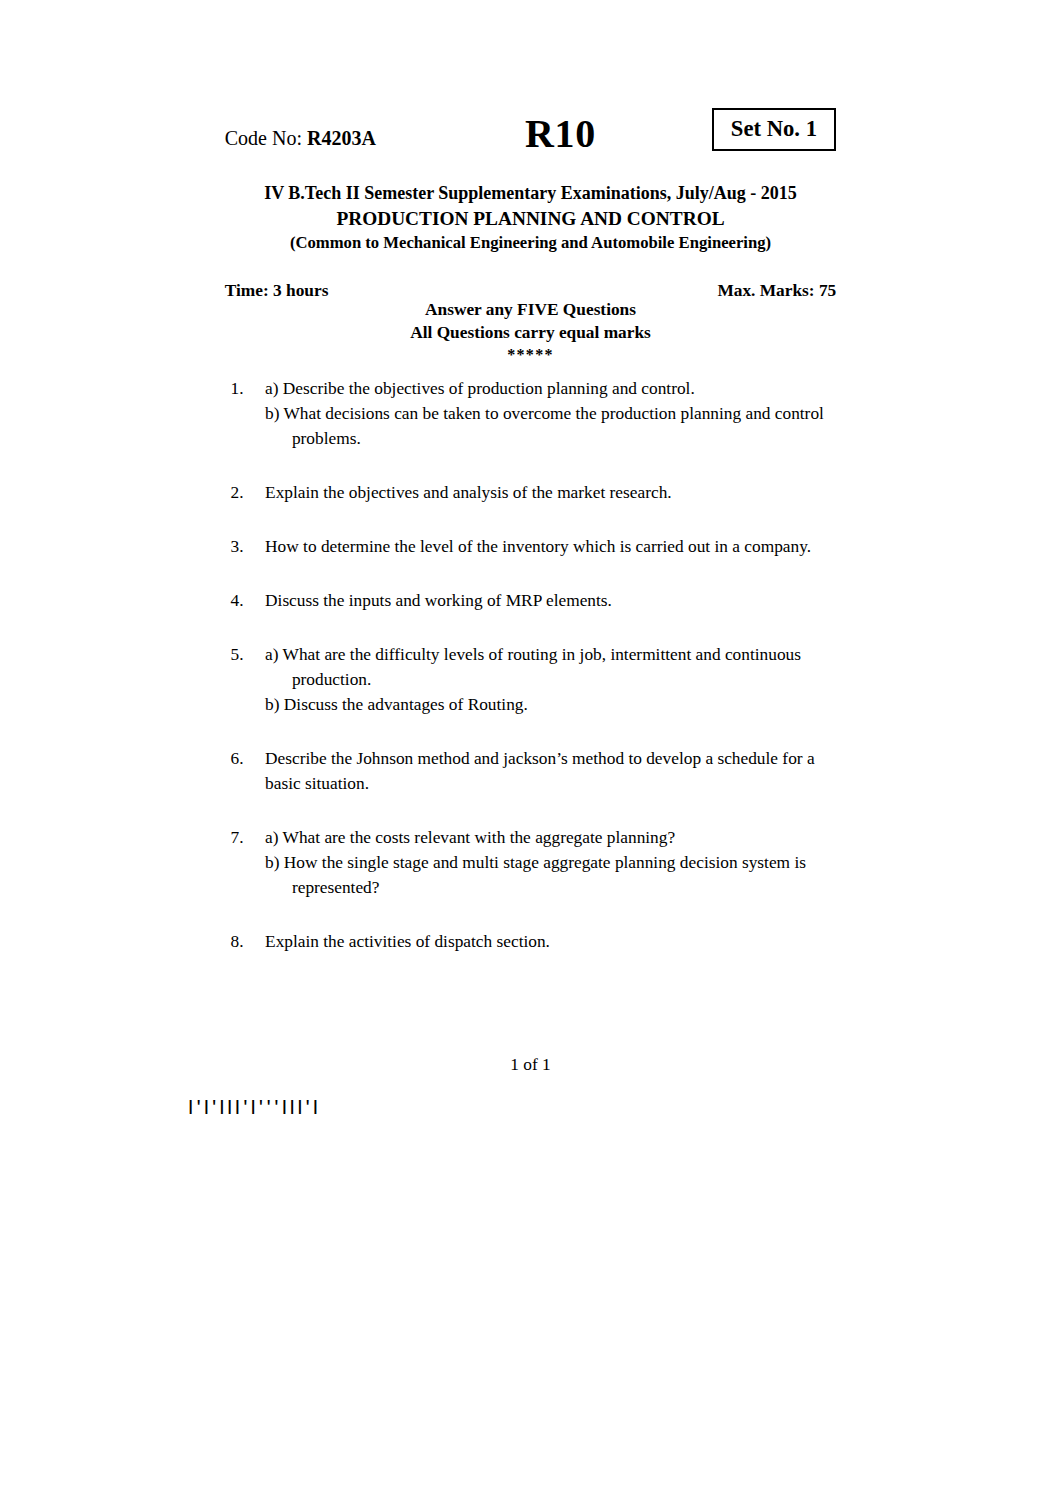Code No: R4203A
R10
Set No. 1
IV B.Tech II Semester Supplementary Examinations, July/Aug - 2015
PRODUCTION PLANNING AND CONTROL
(Common to Mechanical Engineering and Automobile Engineering)
Time: 3 hours Max. Marks: 75
Answer any FIVE Questions
All Questions carry equal marks
*****
a) Describe the objectives of production planning and control. b) What decisions can be taken to overcome the production planning and control problems.
Explain the objectives and analysis of the market research.
How to determine the level of the inventory which is carried out in a company.
Discuss the inputs and working of MRP elements.
a) What are the difficulty levels of routing in job, intermittent and continuous production. b) Discuss the advantages of Routing.
Describe the Johnson method and jackson’s method to develop a schedule for a basic situation.
a) What are the costs relevant with the aggregate planning? b) How the single stage and multi stage aggregate planning decision system is represented?
Explain the activities of dispatch section.
1 of 1
|'|'|||'|'''|||'|